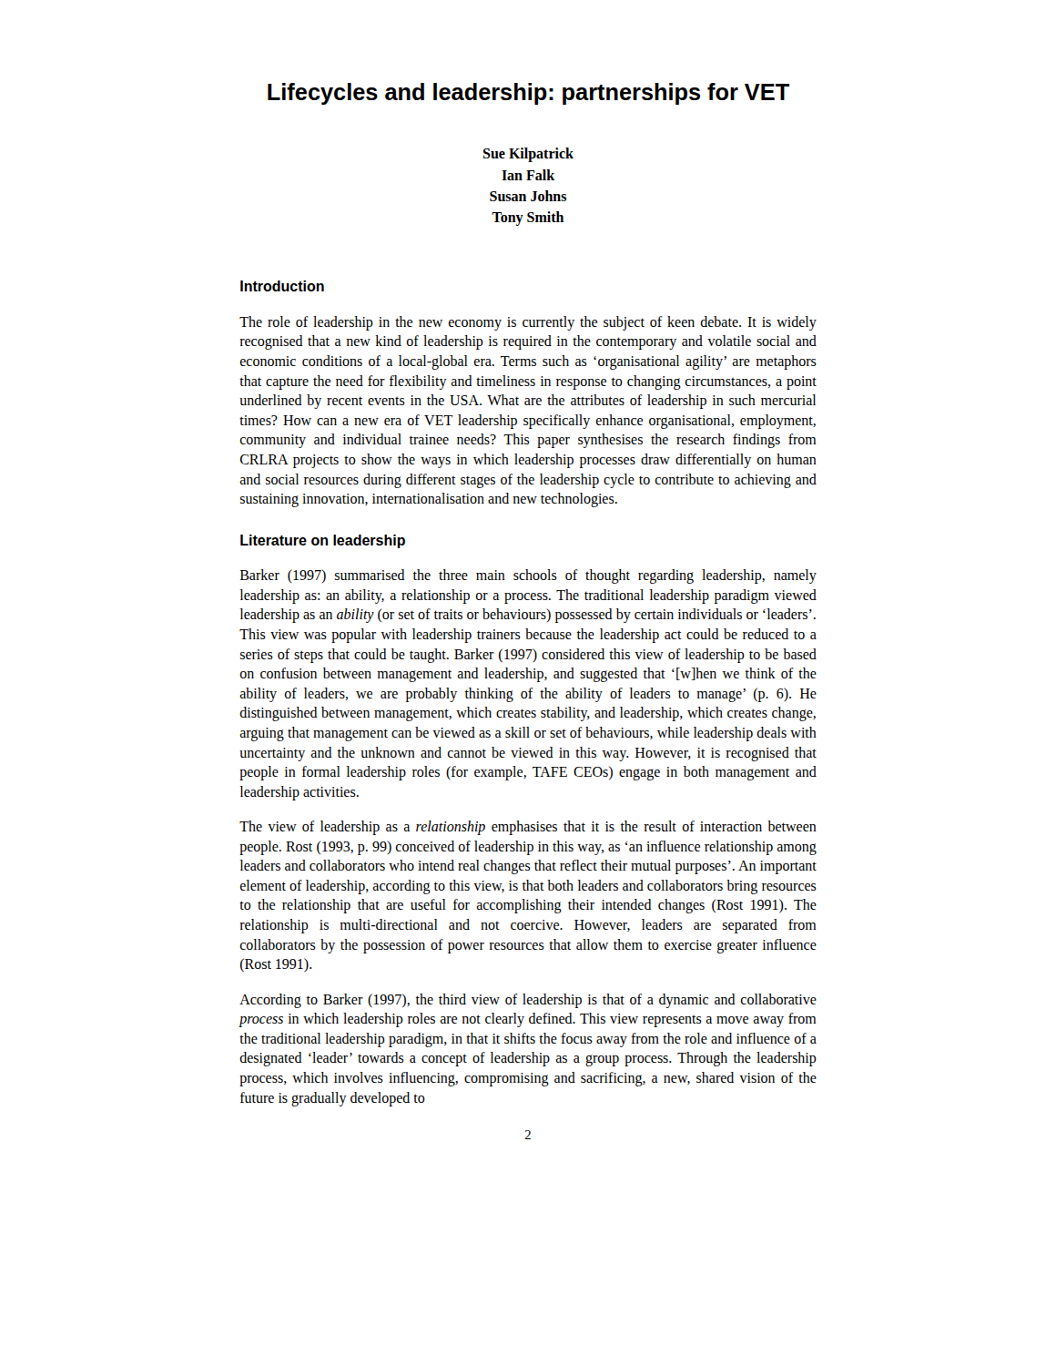Lifecycles and leadership: partnerships for VET
Sue Kilpatrick
Ian Falk
Susan Johns
Tony Smith
Introduction
The role of leadership in the new economy is currently the subject of keen debate. It is widely recognised that a new kind of leadership is required in the contemporary and volatile social and economic conditions of a local-global era. Terms such as ‘organisational agility’ are metaphors that capture the need for flexibility and timeliness in response to changing circumstances, a point underlined by recent events in the USA. What are the attributes of leadership in such mercurial times? How can a new era of VET leadership specifically enhance organisational, employment, community and individual trainee needs? This paper synthesises the research findings from CRLRA projects to show the ways in which leadership processes draw differentially on human and social resources during different stages of the leadership cycle to contribute to achieving and sustaining innovation, internationalisation and new technologies.
Literature on leadership
Barker (1997) summarised the three main schools of thought regarding leadership, namely leadership as: an ability, a relationship or a process. The traditional leadership paradigm viewed leadership as an ability (or set of traits or behaviours) possessed by certain individuals or ‘leaders’. This view was popular with leadership trainers because the leadership act could be reduced to a series of steps that could be taught. Barker (1997) considered this view of leadership to be based on confusion between management and leadership, and suggested that ‘[w]hen we think of the ability of leaders, we are probably thinking of the ability of leaders to manage’ (p. 6). He distinguished between management, which creates stability, and leadership, which creates change, arguing that management can be viewed as a skill or set of behaviours, while leadership deals with uncertainty and the unknown and cannot be viewed in this way. However, it is recognised that people in formal leadership roles (for example, TAFE CEOs) engage in both management and leadership activities.
The view of leadership as a relationship emphasises that it is the result of interaction between people. Rost (1993, p. 99) conceived of leadership in this way, as ‘an influence relationship among leaders and collaborators who intend real changes that reflect their mutual purposes’. An important element of leadership, according to this view, is that both leaders and collaborators bring resources to the relationship that are useful for accomplishing their intended changes (Rost 1991). The relationship is multi-directional and not coercive. However, leaders are separated from collaborators by the possession of power resources that allow them to exercise greater influence (Rost 1991).
According to Barker (1997), the third view of leadership is that of a dynamic and collaborative process in which leadership roles are not clearly defined. This view represents a move away from the traditional leadership paradigm, in that it shifts the focus away from the role and influence of a designated ‘leader’ towards a concept of leadership as a group process. Through the leadership process, which involves influencing, compromising and sacrificing, a new, shared vision of the future is gradually developed to
2